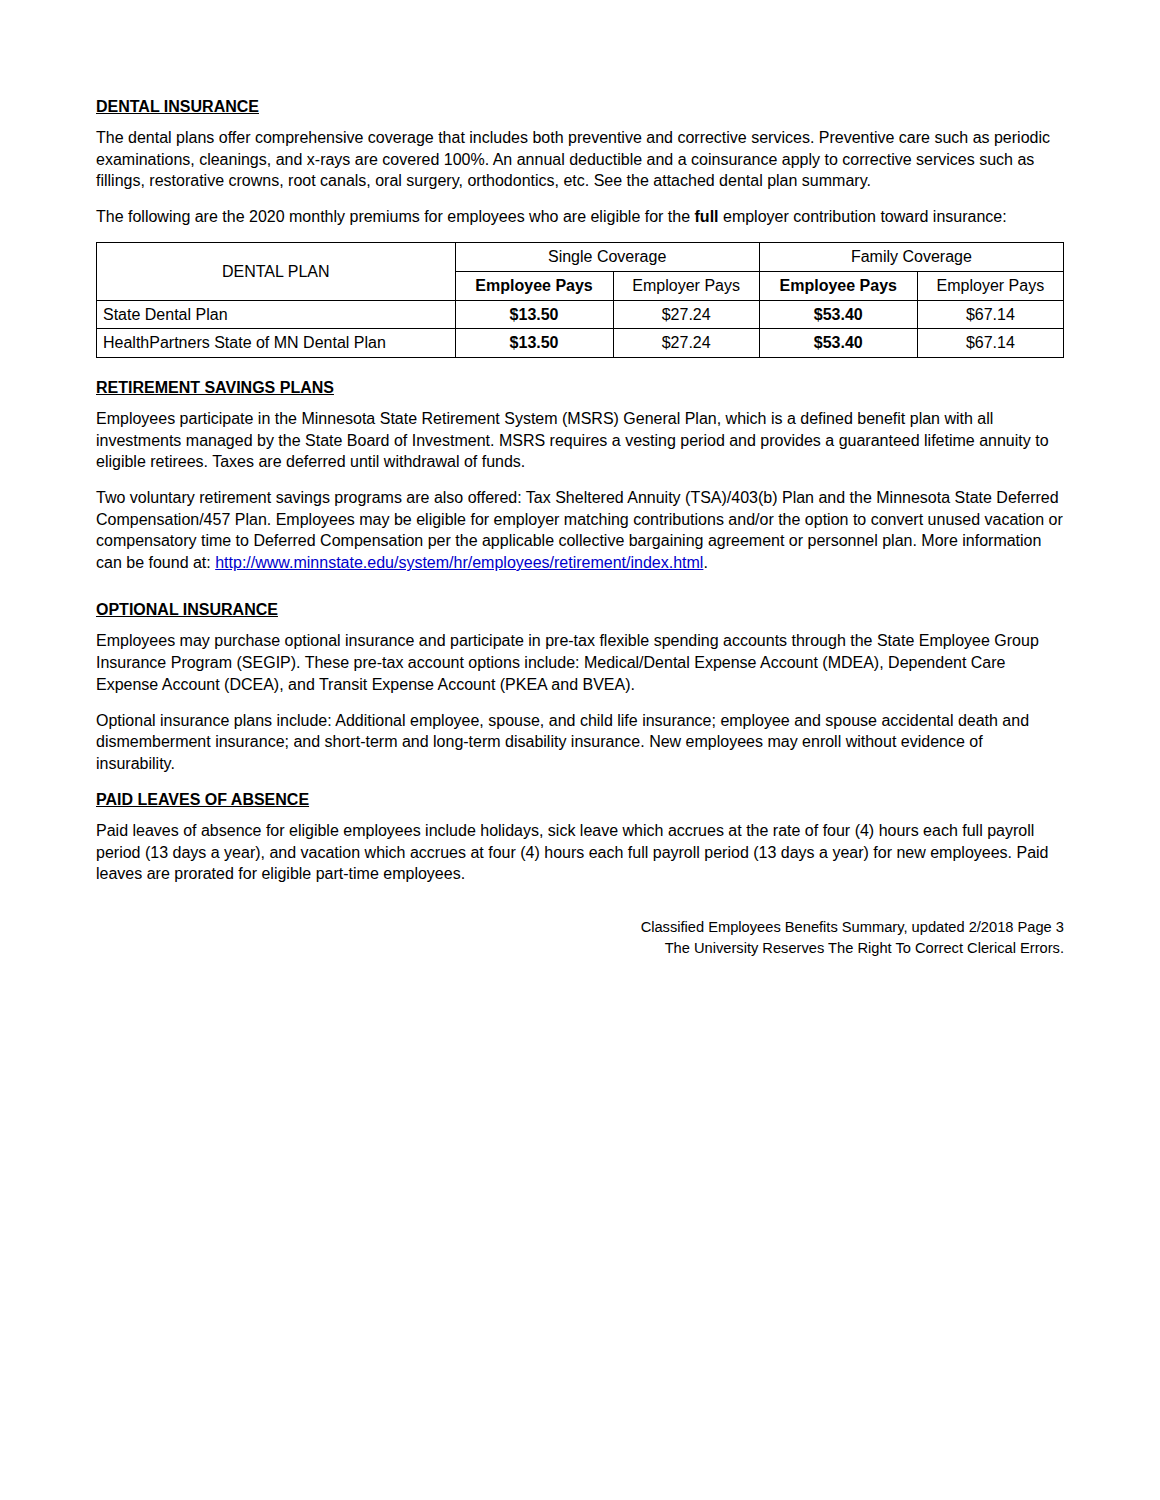DENTAL INSURANCE
The dental plans offer comprehensive coverage that includes both preventive and corrective services. Preventive care such as periodic examinations, cleanings, and x-rays are covered 100%. An annual deductible and a coinsurance apply to corrective services such as fillings, restorative crowns, root canals, oral surgery, orthodontics, etc. See the attached dental plan summary.
The following are the 2020 monthly premiums for employees who are eligible for the full employer contribution toward insurance:
| DENTAL PLAN | Single Coverage | Family Coverage |
| Employee Pays | Employer Pays | Employee Pays | Employer Pays |
| State Dental Plan | $13.50 | $27.24 | $53.40 | $67.14 |
| HealthPartners State of MN Dental Plan | $13.50 | $27.24 | $53.40 | $67.14 |
RETIREMENT SAVINGS PLANS
Employees participate in the Minnesota State Retirement System (MSRS) General Plan, which is a defined benefit plan with all investments managed by the State Board of Investment. MSRS requires a vesting period and provides a guaranteed lifetime annuity to eligible retirees. Taxes are deferred until withdrawal of funds.
Two voluntary retirement savings programs are also offered: Tax Sheltered Annuity (TSA)/403(b) Plan and the Minnesota State Deferred Compensation/457 Plan. Employees may be eligible for employer matching contributions and/or the option to convert unused vacation or compensatory time to Deferred Compensation per the applicable collective bargaining agreement or personnel plan. More information can be found at: http://www.minnstate.edu/system/hr/employees/retirement/index.html.
OPTIONAL INSURANCE
Employees may purchase optional insurance and participate in pre-tax flexible spending accounts through the State Employee Group Insurance Program (SEGIP). These pre-tax account options include: Medical/Dental Expense Account (MDEA), Dependent Care Expense Account (DCEA), and Transit Expense Account (PKEA and BVEA).
Optional insurance plans include: Additional employee, spouse, and child life insurance; employee and spouse accidental death and dismemberment insurance; and short-term and long-term disability insurance. New employees may enroll without evidence of insurability.
PAID LEAVES OF ABSENCE
Paid leaves of absence for eligible employees include holidays, sick leave which accrues at the rate of four (4) hours each full payroll period (13 days a year), and vacation which accrues at four (4) hours each full payroll period (13 days a year) for new employees. Paid leaves are prorated for eligible part-time employees.
Classified Employees Benefits Summary, updated 2/2018 Page 3
The University Reserves The Right To Correct Clerical Errors.